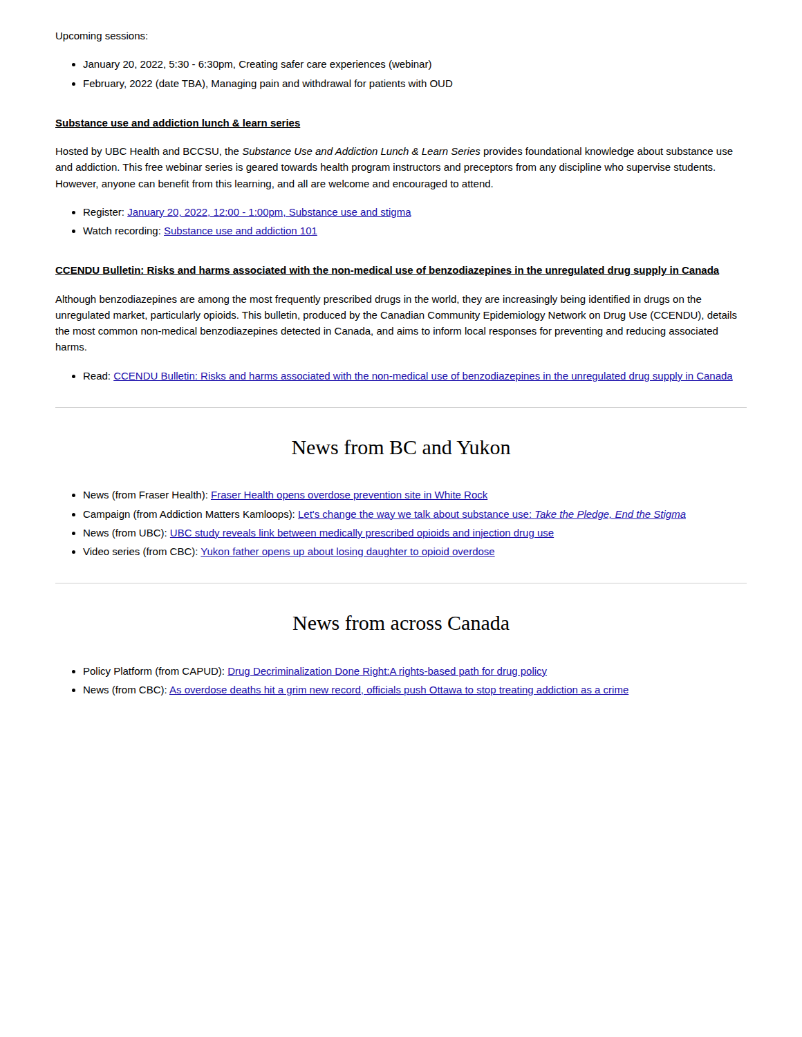Upcoming sessions:
January 20, 2022, 5:30 - 6:30pm, Creating safer care experiences (webinar)
February, 2022 (date TBA), Managing pain and withdrawal for patients with OUD
Substance use and addiction lunch & learn series
Hosted by UBC Health and BCCSU, the Substance Use and Addiction Lunch & Learn Series provides foundational knowledge about substance use and addiction. This free webinar series is geared towards health program instructors and preceptors from any discipline who supervise students. However, anyone can benefit from this learning, and all are welcome and encouraged to attend.
Register: January 20, 2022, 12:00 - 1:00pm, Substance use and stigma
Watch recording: Substance use and addiction 101
CCENDU Bulletin: Risks and harms associated with the non-medical use of benzodiazepines in the unregulated drug supply in Canada
Although benzodiazepines are among the most frequently prescribed drugs in the world, they are increasingly being identified in drugs on the unregulated market, particularly opioids. This bulletin, produced by the Canadian Community Epidemiology Network on Drug Use (CCENDU), details the most common non-medical benzodiazepines detected in Canada, and aims to inform local responses for preventing and reducing associated harms.
Read: CCENDU Bulletin: Risks and harms associated with the non-medical use of benzodiazepines in the unregulated drug supply in Canada
News from BC and Yukon
News (from Fraser Health): Fraser Health opens overdose prevention site in White Rock
Campaign (from Addiction Matters Kamloops): Let's change the way we talk about substance use: Take the Pledge, End the Stigma
News (from UBC): UBC study reveals link between medically prescribed opioids and injection drug use
Video series (from CBC): Yukon father opens up about losing daughter to opioid overdose
News from across Canada
Policy Platform (from CAPUD): Drug Decriminalization Done Right:A rights-based path for drug policy
News (from CBC): As overdose deaths hit a grim new record, officials push Ottawa to stop treating addiction as a crime